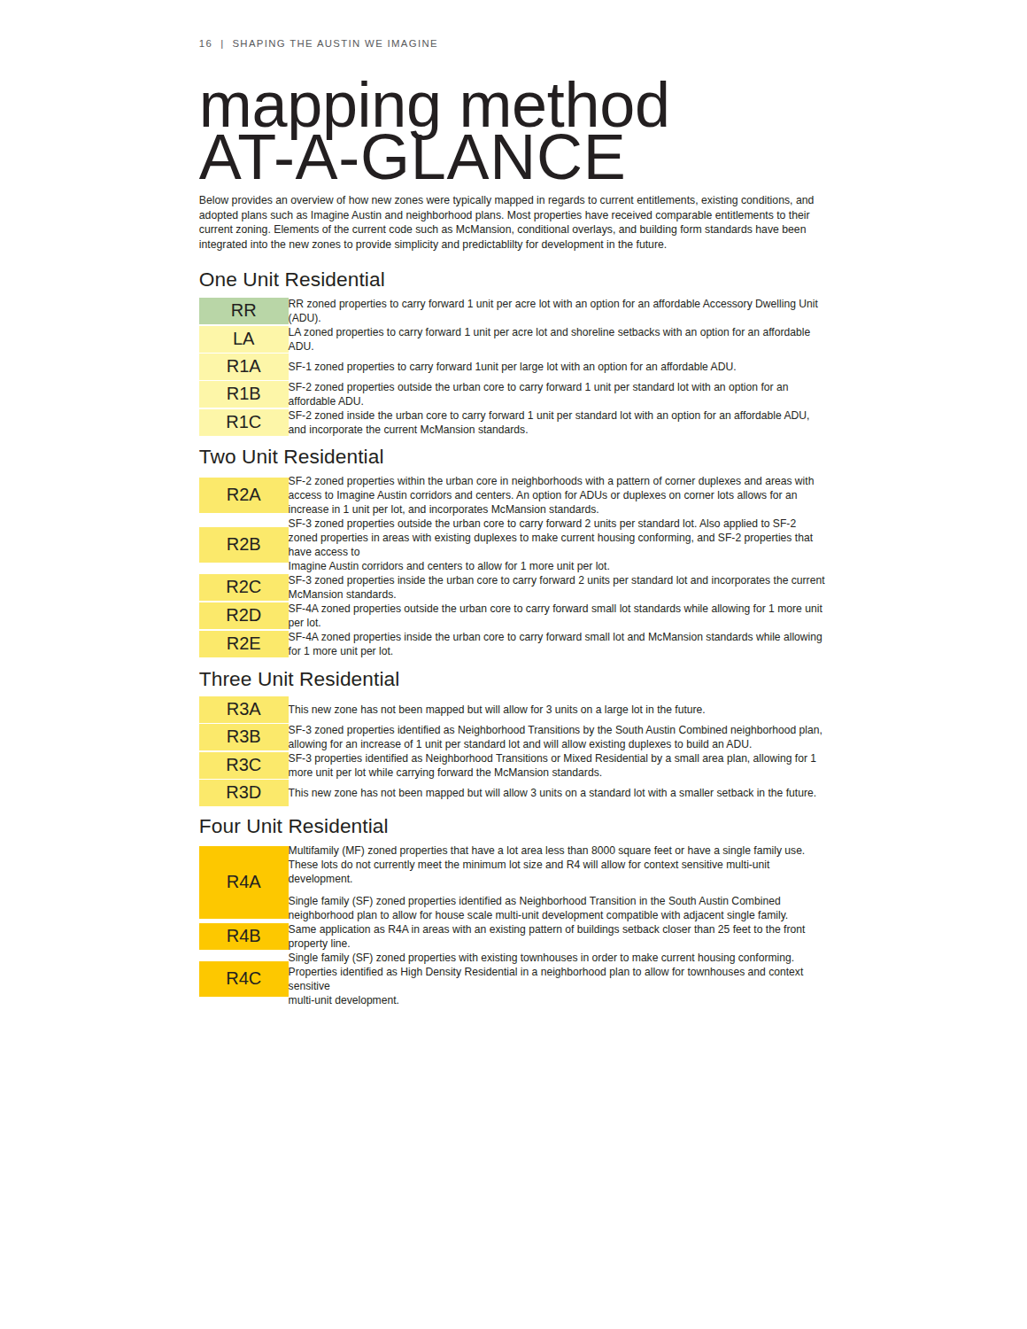16 | SHAPING THE AUSTIN WE IMAGINE
mapping method AT-A-GLANCE
Below provides an overview of how new zones were typically mapped in regards to current entitlements, existing conditions, and adopted plans such as Imagine Austin and neighborhood plans. Most properties have received comparable entitlements to their current zoning. Elements of the current code such as McMansion, conditional overlays, and building form standards have been integrated into the new zones to provide simplicity and predictablilty for development in the future.
One Unit Residential
| RR | RR zoned properties to carry forward 1 unit per acre lot with an option for an affordable Accessory Dwelling Unit (ADU). |
| LA | LA zoned properties to carry forward 1 unit per acre lot and shoreline setbacks with an option for an affordable ADU. |
| R1A | SF-1 zoned properties to carry forward 1unit per large lot with an option for an affordable ADU. |
| R1B | SF-2 zoned properties outside the urban core to carry forward 1 unit per standard lot with an option for an affordable ADU. |
| R1C | SF-2 zoned inside the urban core to carry forward 1 unit per standard lot with an option for an affordable ADU, and incorporate the current McMansion standards. |
Two Unit Residential
| R2A | SF-2 zoned properties within the urban core in neighborhoods with a pattern of corner duplexes and areas with access to Imagine Austin corridors and centers. An option for ADUs or duplexes on corner lots allows for an increase in 1 unit per lot, and incorporates McMansion standards. |
| R2B | SF-3 zoned properties outside the urban core to carry forward 2 units per standard lot. Also applied to SF-2 zoned properties in areas with existing duplexes to make current housing conforming, and SF-2 properties that have access to Imagine Austin corridors and centers to allow for 1 more unit per lot. |
| R2C | SF-3 zoned properties inside the urban core to carry forward 2 units per standard lot and incorporates the current McMansion standards. |
| R2D | SF-4A zoned properties outside the urban core to carry forward small lot standards while allowing for 1 more unit per lot. |
| R2E | SF-4A zoned properties inside the urban core to carry forward small lot and McMansion standards while allowing for 1 more unit per lot. |
Three Unit Residential
| R3A | This new zone has not been mapped but will allow for 3 units on a large lot in the future. |
| R3B | SF-3 zoned properties identified as Neighborhood Transitions by the South Austin Combined neighborhood plan, allowing for an increase of 1 unit per standard lot and will allow existing duplexes to build an ADU. |
| R3C | SF-3 properties identified as Neighborhood Transitions or Mixed Residential by a small area plan, allowing for 1 more unit per lot while carrying forward the McMansion standards. |
| R3D | This new zone has not been mapped but will allow 3 units on a standard lot with a smaller setback in the future. |
Four Unit Residential
| R4A | Multifamily (MF) zoned properties that have a lot area less than 8000 square feet or have a single family use. These lots do not currently meet the minimum lot size and R4 will allow for context sensitive multi-unit development. Single family (SF) zoned properties identified as Neighborhood Transition in the South Austin Combined neighborhood plan to allow for house scale multi-unit development compatible with adjacent single family. |
| R4B | Same application as R4A in areas with an existing pattern of buildings setback closer than 25 feet to the front property line. |
| R4C | Single family (SF) zoned properties with existing townhouses in order to make current housing conforming. Properties identified as High Density Residential in a neighborhood plan to allow for townhouses and context sensitive multi-unit development. |